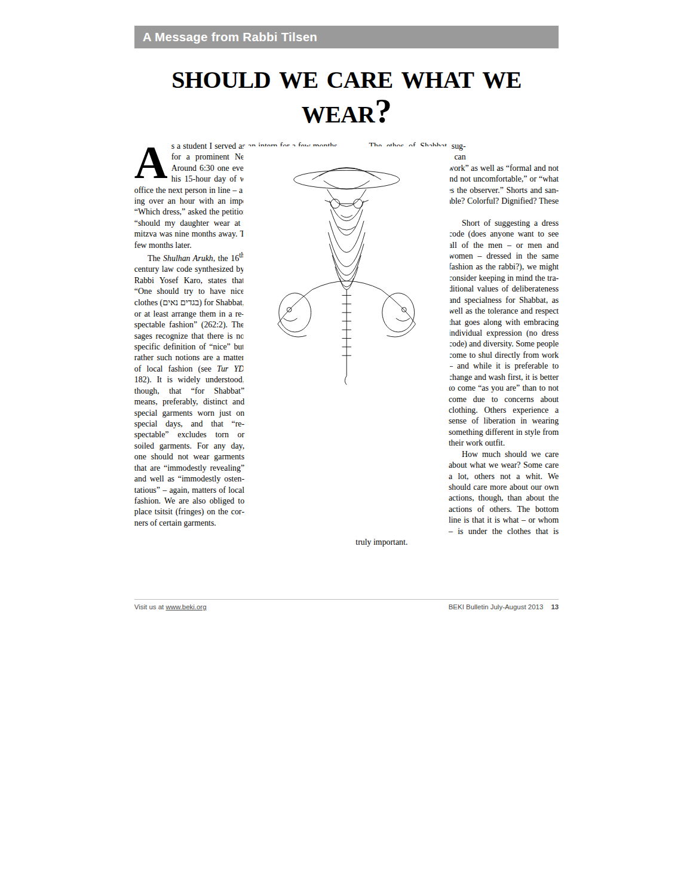A Message from Rabbi Tilsen
Should we care what we wear?
As a student I served as an intern for a few months for a prominent New York metro-area rabbi. Around 6:30 one evening, after the 12th-hour of his 15-hour day of work, he welcomed into his office the next person in line – a woman who had been waiting over an hour with an important and urgent question. “Which dress,” asked the petitioner, holding up two dresses, “should my daughter wear at her bat mitzva?” The bat mitzva was nine months away. The overworked rabbi died a few months later.
The Shulhan Arukh, the 16th century law code synthesized by Rabbi Yosef Karo, states that “One should try to have nice clothes (בגדים נאים) for Shabbat, or at least arrange them in a respectable fashion” (262:2). The sages recognize that there is no specific definition of “nice” but rather such notions are a matter of local fashion (see Tur YD 182). It is widely understood, though, that “for Shabbat” means, preferably, distinct and special garments worn just on special days, and that “respectable” excludes torn or soiled garments. For any day, one should not wear garments that are “immodestly revealing” and well as “immodestly ostentatious” – again, matters of local fashion. We are also obliged to place tsitsit (fringes) on the corners of certain garments.
The ethos of Shabbat suggests specialness, but this can mean both “leisure and not work” as well as “formal and not informal” or “comfortable and not uncomfortable,” or “what pleases the wearer or pleases the observer.” Shorts and sandals? Suit and tie? Comfortable? Colorful? Dignified? These are all subjective notions.
Short of suggesting a dress code (does anyone want to see all of the men – or men and women – dressed in the same fashion as the rabbi?), we might consider keeping in mind the traditional values of deliberateness and specialness for Shabbat, as well as the tolerance and respect that goes along with embracing individual expression (no dress code) and diversity. Some people come to shul directly from work – and while it is preferable to change and wash first, it is better to come “as you are” than to not come due to concerns about clothing. Others experience a sense of liberation in wearing something different in style from their work outfit.
How much should we care about what we wear? Some care a lot, others not a whit. We should care more about our own actions, though, than about the actions of others. The bottom line is that it is what – or whom – is under the clothes that is truly important.
Visit us at www.beki.org
BEKI Bulletin July-August 2013 13